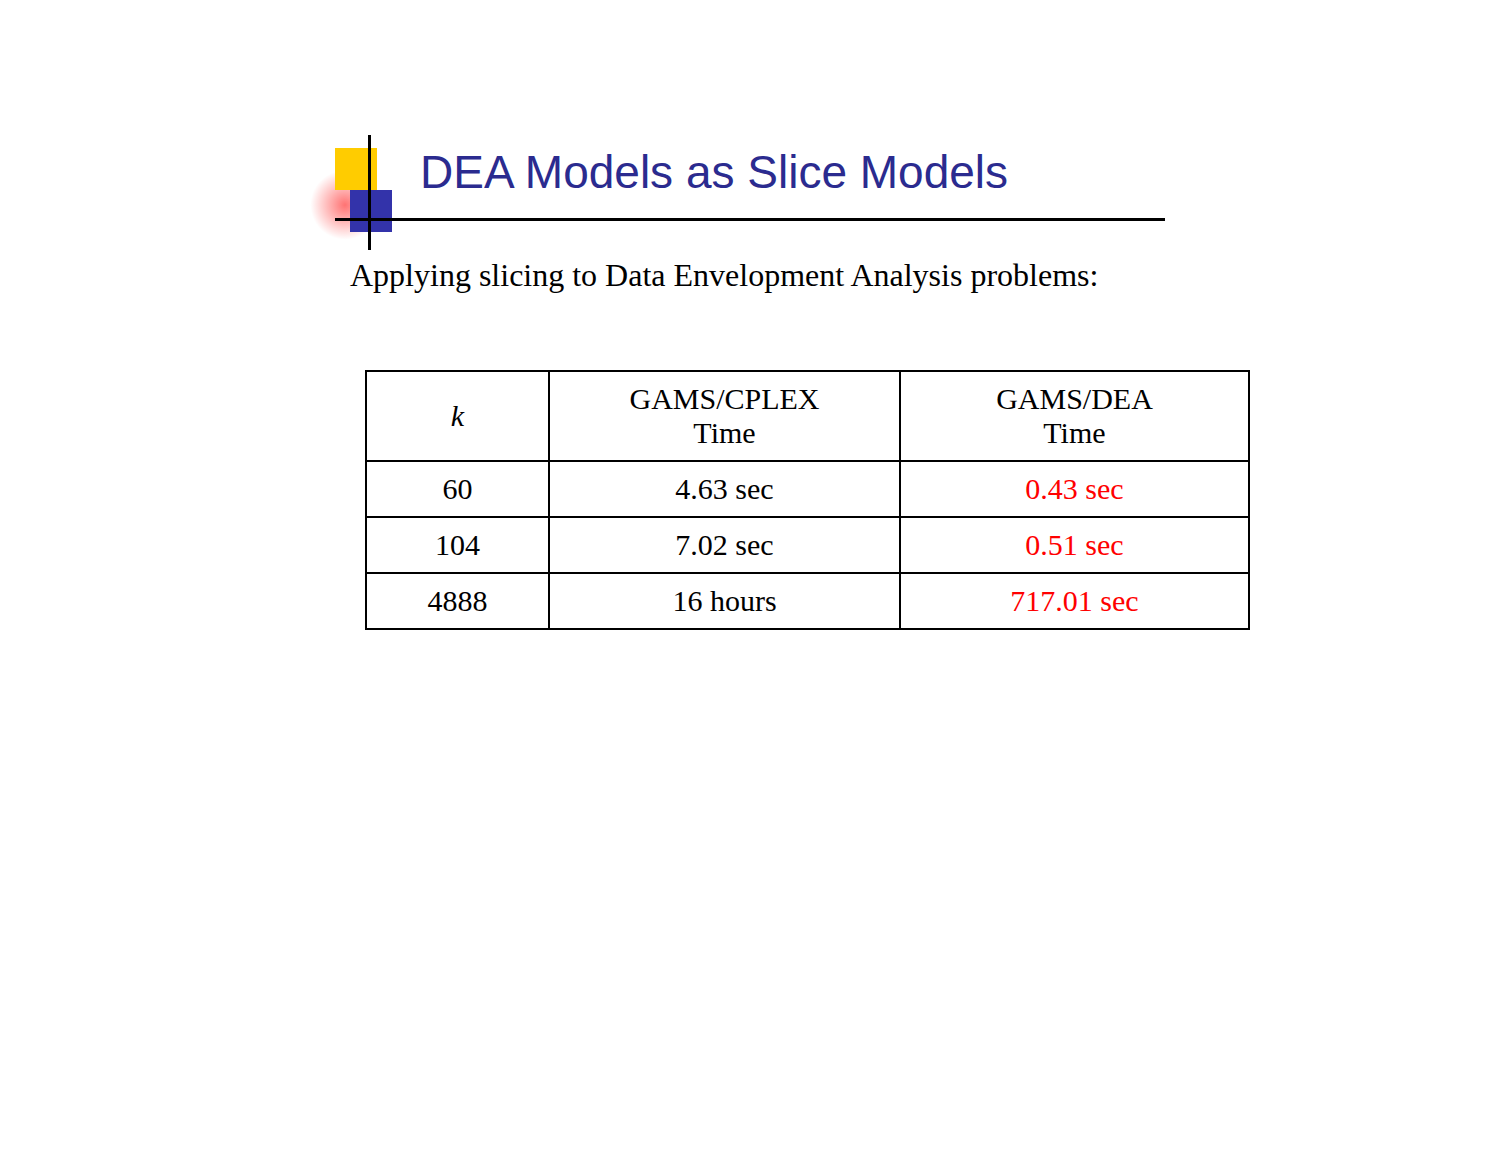DEA Models as Slice Models
Applying slicing to Data Envelopment Analysis problems:
| k | GAMS/CPLEX Time | GAMS/DEA Time |
| --- | --- | --- |
| 60 | 4.63 sec | 0.43 sec |
| 104 | 7.02 sec | 0.51 sec |
| 4888 | 16 hours | 717.01 sec |